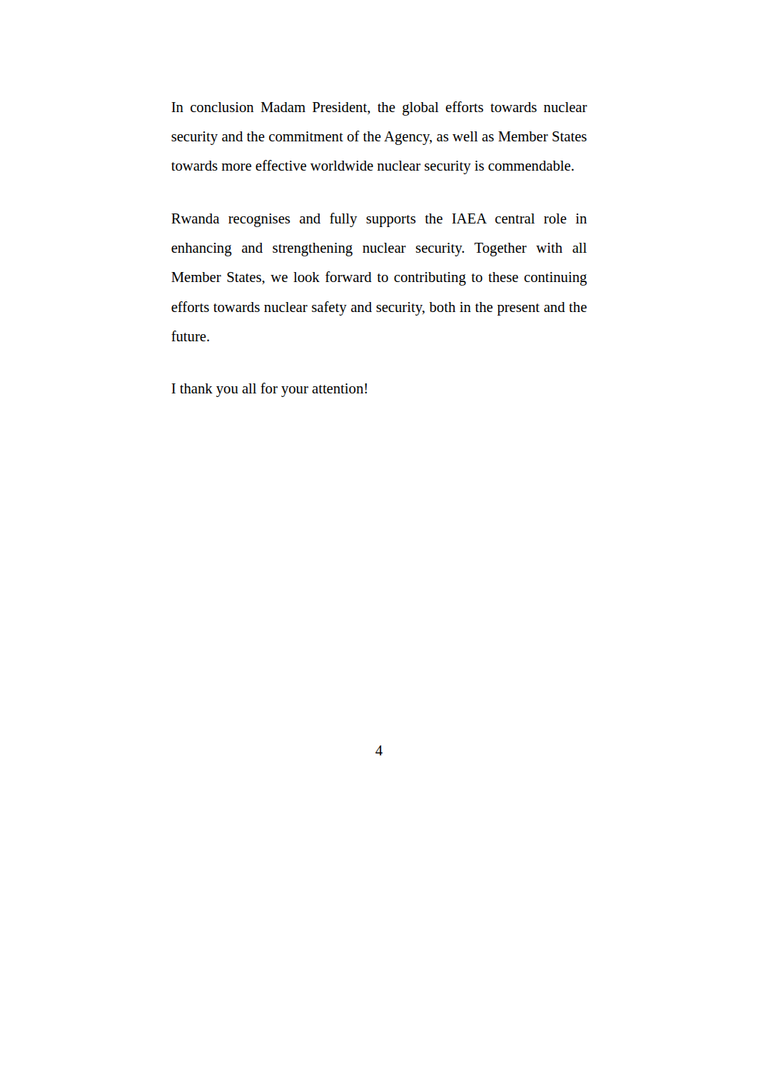In conclusion Madam President, the global efforts towards nuclear security and the commitment of the Agency, as well as Member States towards more effective worldwide nuclear security is commendable.
Rwanda recognises and fully supports the IAEA central role in enhancing and strengthening nuclear security. Together with all Member States, we look forward to contributing to these continuing efforts towards nuclear safety and security, both in the present and the future.
I thank you all for your attention!
4